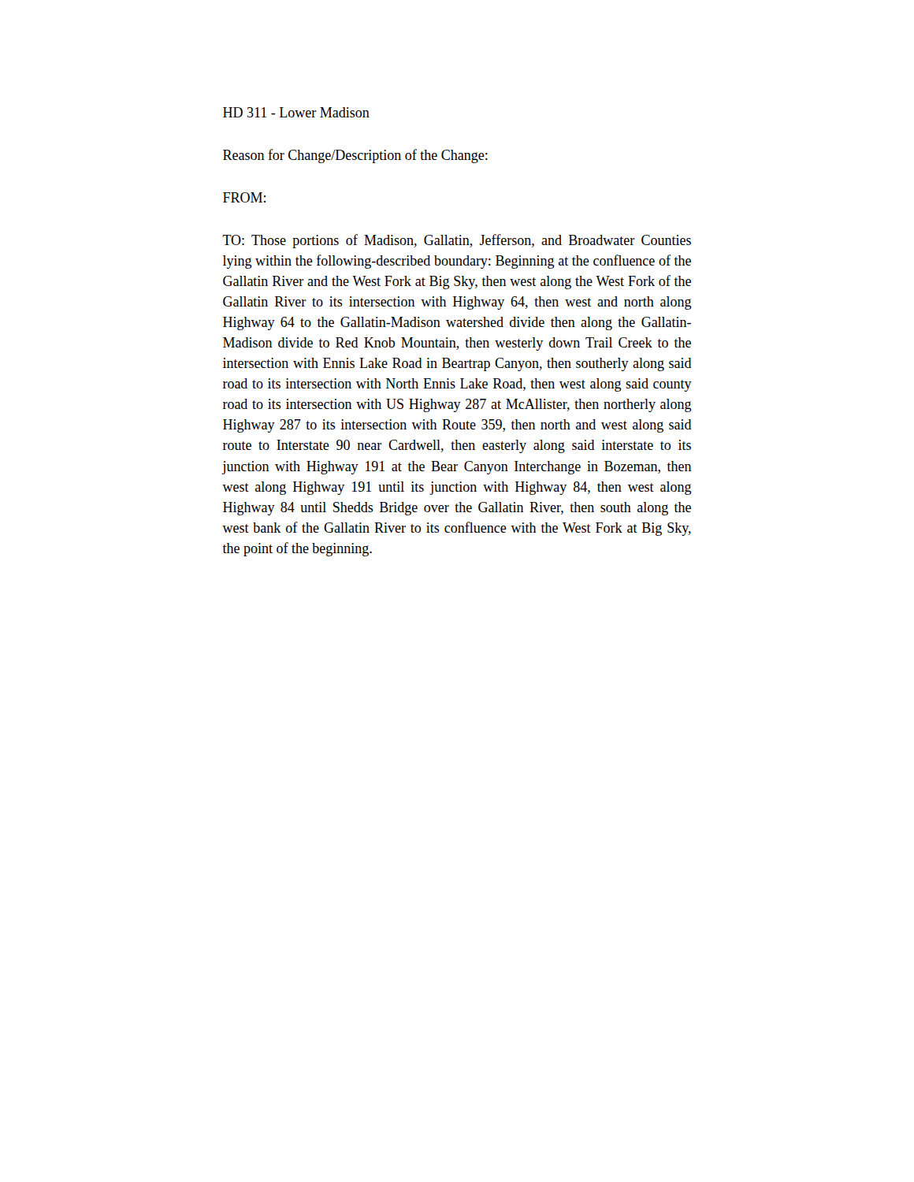HD 311 - Lower Madison
Reason for Change/Description of the Change:
FROM:
TO: Those portions of Madison, Gallatin, Jefferson, and Broadwater Counties lying within the following-described boundary: Beginning at the confluence of the Gallatin River and the West Fork at Big Sky, then west along the West Fork of the Gallatin River to its intersection with Highway 64, then west and north along Highway 64 to the Gallatin-Madison watershed divide then along the Gallatin-Madison divide to Red Knob Mountain, then westerly down Trail Creek to the intersection with Ennis Lake Road in Beartrap Canyon, then southerly along said road to its intersection with North Ennis Lake Road, then west along said county road to its intersection with US Highway 287 at McAllister, then northerly along Highway 287 to its intersection with Route 359, then north and west along said route to Interstate 90 near Cardwell, then easterly along said interstate to its junction with Highway 191 at the Bear Canyon Interchange in Bozeman, then west along Highway 191 until its junction with Highway 84, then west along Highway 84 until Shedds Bridge over the Gallatin River, then south along the west bank of the Gallatin River to its confluence with the West Fork at Big Sky, the point of the beginning.